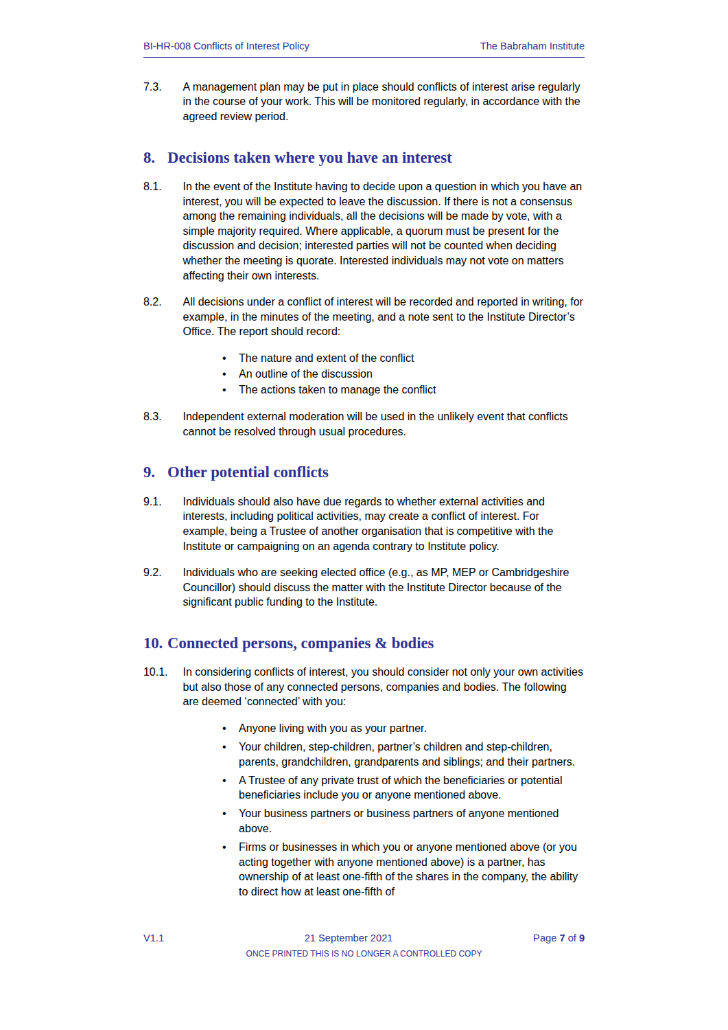BI-HR-008 Conflicts of Interest Policy
The Babraham Institute
7.3.
A management plan may be put in place should conflicts of interest arise regularly in the course of your work. This will be monitored regularly, in accordance with the agreed review period.
8. Decisions taken where you have an interest
8.1.
In the event of the Institute having to decide upon a question in which you have an interest, you will be expected to leave the discussion. If there is not a consensus among the remaining individuals, all the decisions will be made by vote, with a simple majority required. Where applicable, a quorum must be present for the discussion and decision; interested parties will not be counted when deciding whether the meeting is quorate. Interested individuals may not vote on matters affecting their own interests.
8.2.
All decisions under a conflict of interest will be recorded and reported in writing, for example, in the minutes of the meeting, and a note sent to the Institute Director’s Office. The report should record:
The nature and extent of the conflict
An outline of the discussion
The actions taken to manage the conflict
8.3.
Independent external moderation will be used in the unlikely event that conflicts cannot be resolved through usual procedures.
9. Other potential conflicts
9.1.
Individuals should also have due regards to whether external activities and interests, including political activities, may create a conflict of interest. For example, being a Trustee of another organisation that is competitive with the Institute or campaigning on an agenda contrary to Institute policy.
9.2.
Individuals who are seeking elected office (e.g., as MP, MEP or Cambridgeshire Councillor) should discuss the matter with the Institute Director because of the significant public funding to the Institute.
10. Connected persons, companies & bodies
10.1.
In considering conflicts of interest, you should consider not only your own activities but also those of any connected persons, companies and bodies. The following are deemed ‘connected’ with you:
Anyone living with you as your partner.
Your children, step-children, partner’s children and step-children, parents, grandchildren, grandparents and siblings; and their partners.
A Trustee of any private trust of which the beneficiaries or potential beneficiaries include you or anyone mentioned above.
Your business partners or business partners of anyone mentioned above.
Firms or businesses in which you or anyone mentioned above (or you acting together with anyone mentioned above) is a partner, has ownership of at least one-fifth of the shares in the company, the ability to direct how at least one-fifth of
V1.1
21 September 2021
Page 7 of 9
ONCE PRINTED THIS IS NO LONGER A CONTROLLED COPY